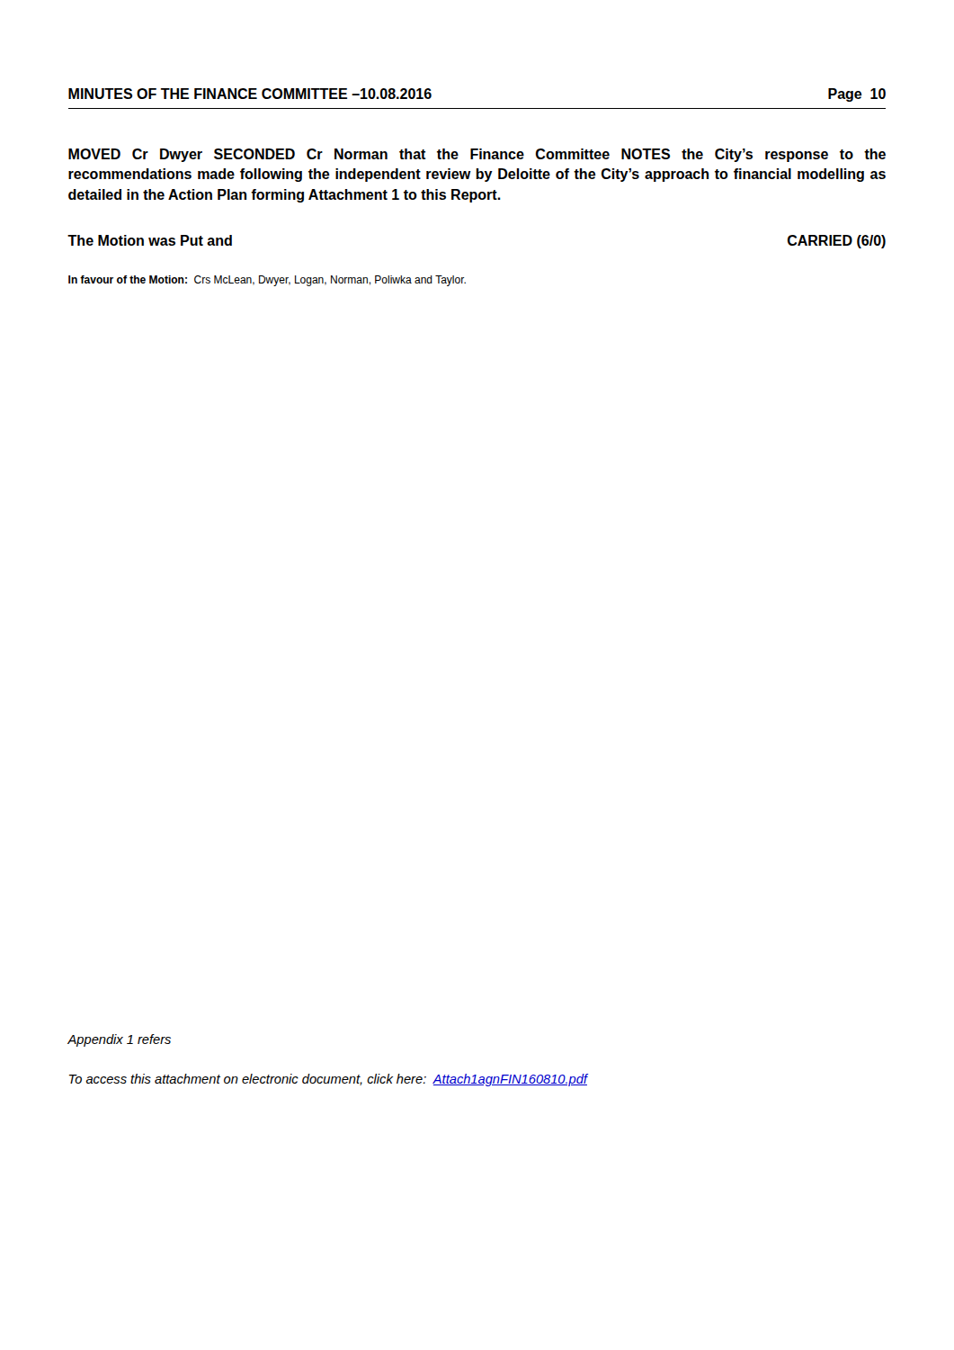Minutes of the Finance Committee –10.08.2016 Page 10
MOVED Cr Dwyer SECONDED Cr Norman that the Finance Committee NOTES the City’s response to the recommendations made following the independent review by Deloitte of the City’s approach to financial modelling as detailed in the Action Plan forming Attachment 1 to this Report.
The Motion was Put and CARRIED (6/0)
In favour of the Motion: Crs McLean, Dwyer, Logan, Norman, Poliwka and Taylor.
Appendix 1 refers
To access this attachment on electronic document, click here: Attach1agnFIN160810.pdf